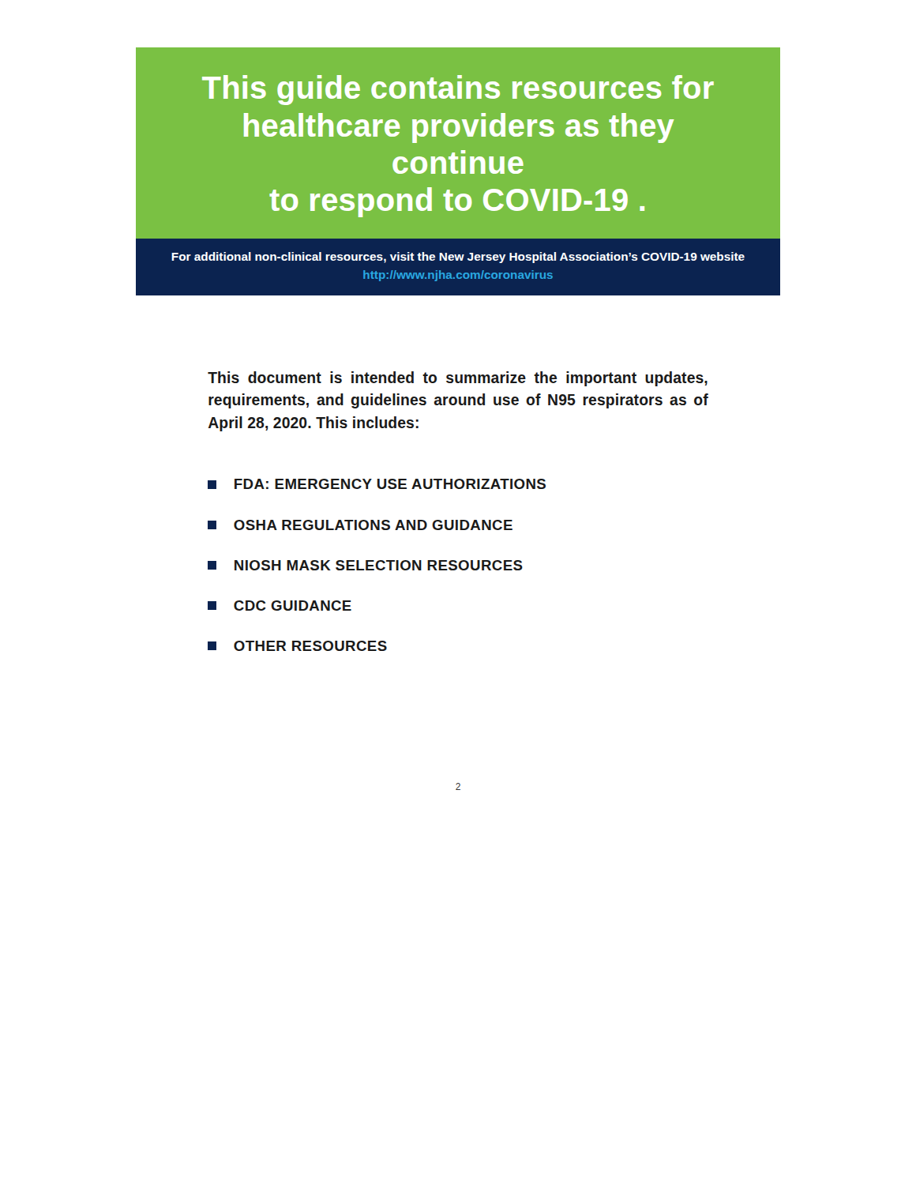This guide contains resources for
healthcare providers as they continue
to respond to COVID-19 .
For additional non-clinical resources, visit the New Jersey Hospital Association’s COVID-19 website
http://www.njha.com/coronavirus
This document is intended to summarize the important updates, requirements, and guidelines around use of N95 respirators as of April 28, 2020. This includes:
FDA: EMERGENCY USE AUTHORIZATIONS
OSHA REGULATIONS AND GUIDANCE
NIOSH MASK SELECTION RESOURCES
CDC GUIDANCE
OTHER RESOURCES
2